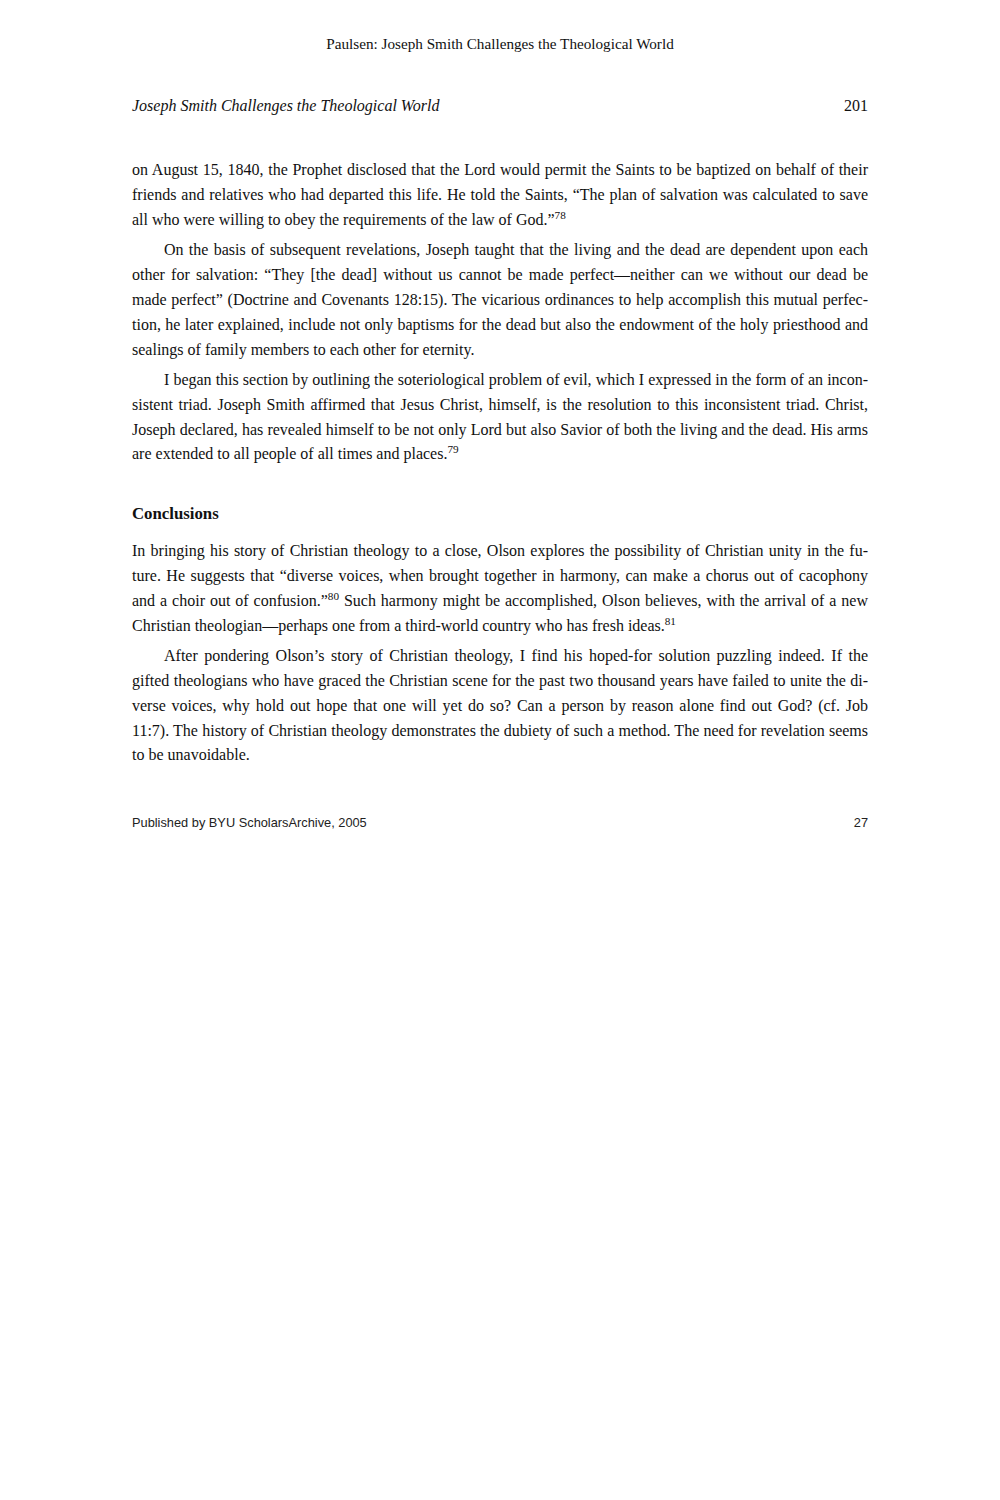Paulsen: Joseph Smith Challenges the Theological World
Joseph Smith Challenges the Theological World 201
on August 15, 1840, the Prophet disclosed that the Lord would permit the Saints to be baptized on behalf of their friends and relatives who had departed this life. He told the Saints, “The plan of salvation was calculated to save all who were willing to obey the requirements of the law of God.”78
On the basis of subsequent revelations, Joseph taught that the living and the dead are dependent upon each other for salvation: “They [the dead] without us cannot be made perfect—neither can we without our dead be made perfect” (Doctrine and Covenants 128:15). The vicarious ordinances to help accomplish this mutual perfection, he later explained, include not only baptisms for the dead but also the endowment of the holy priesthood and sealings of family members to each other for eternity.
I began this section by outlining the soteriological problem of evil, which I expressed in the form of an inconsistent triad. Joseph Smith affirmed that Jesus Christ, himself, is the resolution to this inconsistent triad. Christ, Joseph declared, has revealed himself to be not only Lord but also Savior of both the living and the dead. His arms are extended to all people of all times and places.79
Conclusions
In bringing his story of Christian theology to a close, Olson explores the possibility of Christian unity in the future. He suggests that “diverse voices, when brought together in harmony, can make a chorus out of cacophony and a choir out of confusion.”80 Such harmony might be accomplished, Olson believes, with the arrival of a new Christian theologian—perhaps one from a third-world country who has fresh ideas.81
After pondering Olson’s story of Christian theology, I find his hoped-for solution puzzling indeed. If the gifted theologians who have graced the Christian scene for the past two thousand years have failed to unite the diverse voices, why hold out hope that one will yet do so? Can a person by reason alone find out God? (cf. Job 11:7). The history of Christian theology demonstrates the dubiety of such a method. The need for revelation seems to be unavoidable.
Published by BYU ScholarsArchive, 2005 27